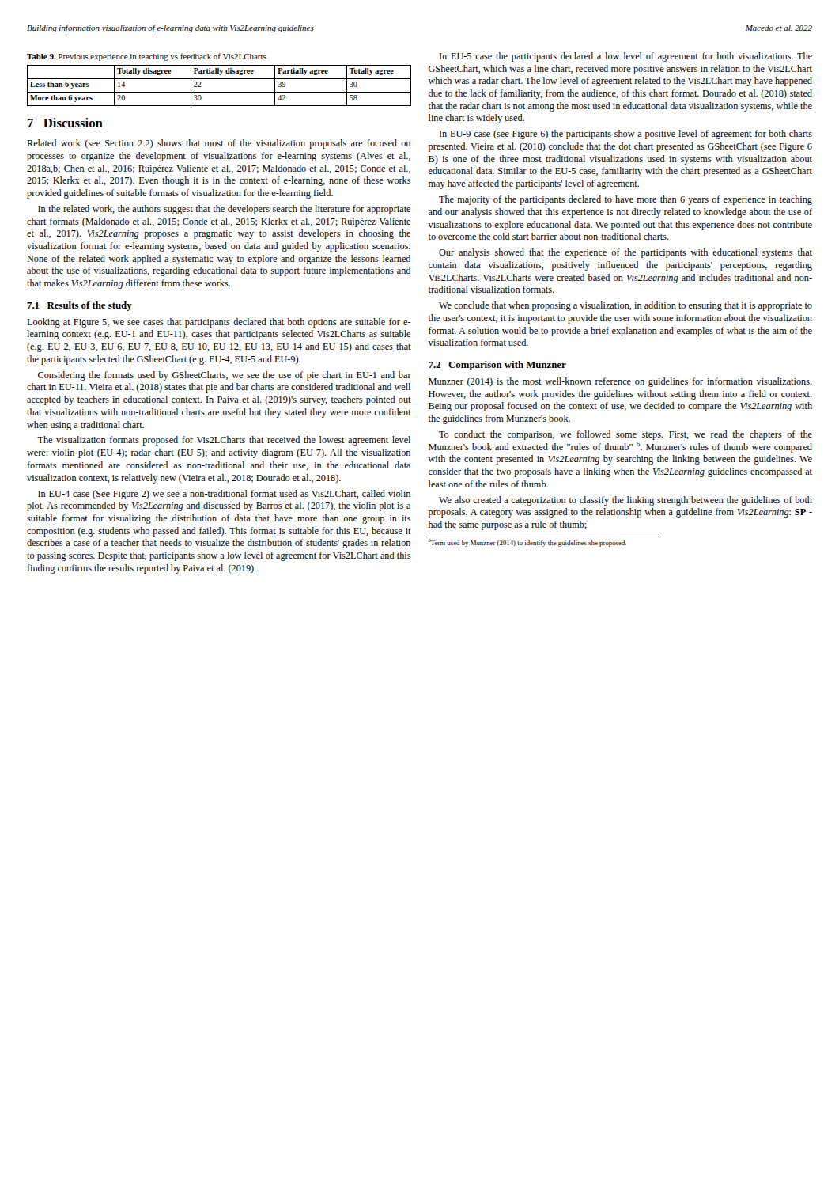Building information visualization of e-learning data with Vis2Learning guidelines
Macedo et al. 2022
Table 9. Previous experience in teaching vs feedback of Vis2LCharts
| | Totally disagree | Partially disagree | Partially agree | Totally agree |
| --- | --- | --- | --- | --- |
| Less than 6 years | 14 | 22 | 39 | 30 |
| More than 6 years | 20 | 30 | 42 | 58 |
7 Discussion
Related work (see Section 2.2) shows that most of the visualization proposals are focused on processes to organize the development of visualizations for e-learning systems (Alves et al., 2018a,b; Chen et al., 2016; Ruipérez-Valiente et al., 2017; Maldonado et al., 2015; Conde et al., 2015; Klerkx et al., 2017). Even though it is in the context of e-learning, none of these works provided guidelines of suitable formats of visualization for the e-learning field.
In the related work, the authors suggest that the developers search the literature for appropriate chart formats (Maldonado et al., 2015; Conde et al., 2015; Klerkx et al., 2017; Ruipérez-Valiente et al., 2017). Vis2Learning proposes a pragmatic way to assist developers in choosing the visualization format for e-learning systems, based on data and guided by application scenarios. None of the related work applied a systematic way to explore and organize the lessons learned about the use of visualizations, regarding educational data to support future implementations and that makes Vis2Learning different from these works.
7.1 Results of the study
Looking at Figure 5, we see cases that participants declared that both options are suitable for e-learning context (e.g. EU-1 and EU-11), cases that participants selected Vis2LCharts as suitable (e.g. EU-2, EU-3, EU-6, EU-7, EU-8, EU-10, EU-12, EU-13, EU-14 and EU-15) and cases that the participants selected the GSheetChart (e.g. EU-4, EU-5 and EU-9).
Considering the formats used by GSheetCharts, we see the use of pie chart in EU-1 and bar chart in EU-11. Vieira et al. (2018) states that pie and bar charts are considered traditional and well accepted by teachers in educational context. In Paiva et al. (2019)'s survey, teachers pointed out that visualizations with non-traditional charts are useful but they stated they were more confident when using a traditional chart.
The visualization formats proposed for Vis2LCharts that received the lowest agreement level were: violin plot (EU-4); radar chart (EU-5); and activity diagram (EU-7). All the visualization formats mentioned are considered as non-traditional and their use, in the educational data visualization context, is relatively new (Vieira et al., 2018; Dourado et al., 2018).
In EU-4 case (See Figure 2) we see a non-traditional format used as Vis2LChart, called violin plot. As recommended by Vis2Learning and discussed by Barros et al. (2017), the violin plot is a suitable format for visualizing the distribution of data that have more than one group in its composition (e.g. students who passed and failed). This format is suitable for this EU, because it describes a case of a teacher that needs to visualize the distribution of students' grades in relation to passing scores. Despite that, participants show a low level of agreement for Vis2LChart and this finding confirms the results reported by Paiva et al. (2019).
In EU-5 case the participants declared a low level of agreement for both visualizations. The GSheetChart, which was a line chart, received more positive answers in relation to the Vis2LChart which was a radar chart. The low level of agreement related to the Vis2LChart may have happened due to the lack of familiarity, from the audience, of this chart format. Dourado et al. (2018) stated that the radar chart is not among the most used in educational data visualization systems, while the line chart is widely used.
In EU-9 case (see Figure 6) the participants show a positive level of agreement for both charts presented. Vieira et al. (2018) conclude that the dot chart presented as GSheetChart (see Figure 6 B) is one of the three most traditional visualizations used in systems with visualization about educational data. Similar to the EU-5 case, familiarity with the chart presented as a GSheetChart may have affected the participants' level of agreement.
The majority of the participants declared to have more than 6 years of experience in teaching and our analysis showed that this experience is not directly related to knowledge about the use of visualizations to explore educational data. We pointed out that this experience does not contribute to overcome the cold start barrier about non-traditional charts.
Our analysis showed that the experience of the participants with educational systems that contain data visualizations, positively influenced the participants' perceptions, regarding Vis2LCharts. Vis2LCharts were created based on Vis2Learning and includes traditional and non-traditional visualization formats.
We conclude that when proposing a visualization, in addition to ensuring that it is appropriate to the user's context, it is important to provide the user with some information about the visualization format. A solution would be to provide a brief explanation and examples of what is the aim of the visualization format used.
7.2 Comparison with Munzner
Munzner (2014) is the most well-known reference on guidelines for information visualizations. However, the author's work provides the guidelines without setting them into a field or context. Being our proposal focused on the context of use, we decided to compare the Vis2Learning with the guidelines from Munzner's book.
To conduct the comparison, we followed some steps. First, we read the chapters of the Munzner's book and extracted the "rules of thumb" 6. Munzner's rules of thumb were compared with the content presented in Vis2Learning by searching the linking between the guidelines. We consider that the two proposals have a linking when the Vis2Learning guidelines encompassed at least one of the rules of thumb.
We also created a categorization to classify the linking strength between the guidelines of both proposals. A category was assigned to the relationship when a guideline from Vis2Learning: SP - had the same purpose as a rule of thumb;
6Term used by Munzner (2014) to identify the guidelines she proposed.